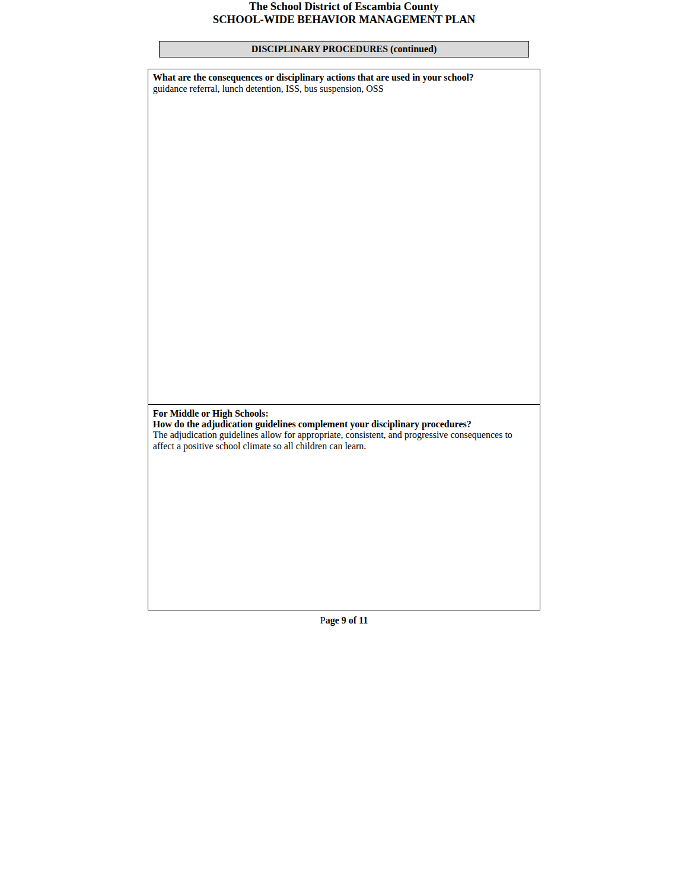The School District of Escambia County SCHOOL-WIDE BEHAVIOR MANAGEMENT PLAN
DISCIPLINARY PROCEDURES (continued)
What are the consequences or disciplinary actions that are used in your school?
guidance referral, lunch detention, ISS, bus suspension, OSS
For Middle or High Schools:
How do the adjudication guidelines complement your disciplinary procedures?
The adjudication guidelines allow for appropriate, consistent, and progressive consequences to affect a positive school climate so all children can learn.
Page 9 of 11